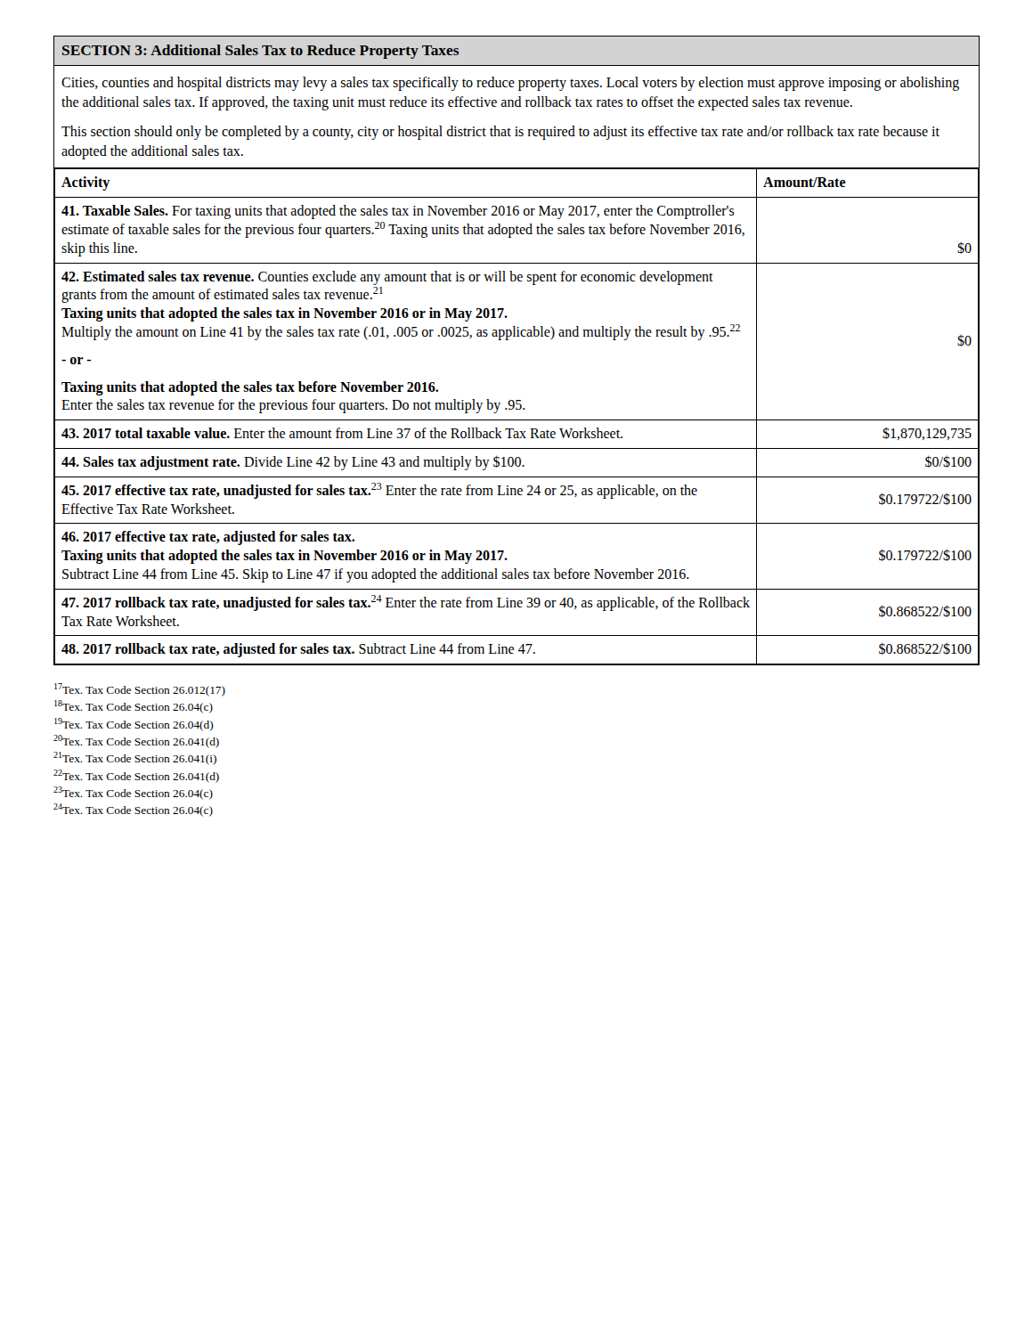SECTION 3: Additional Sales Tax to Reduce Property Taxes
Cities, counties and hospital districts may levy a sales tax specifically to reduce property taxes. Local voters by election must approve imposing or abolishing the additional sales tax. If approved, the taxing unit must reduce its effective and rollback tax rates to offset the expected sales tax revenue.
This section should only be completed by a county, city or hospital district that is required to adjust its effective tax rate and/or rollback tax rate because it adopted the additional sales tax.
| Activity | Amount/Rate |
| --- | --- |
| 41. Taxable Sales. For taxing units that adopted the sales tax in November 2016 or May 2017, enter the Comptroller's estimate of taxable sales for the previous four quarters. 20 Taxing units that adopted the sales tax before November 2016, skip this line. | $0 |
| 42. Estimated sales tax revenue. Counties exclude any amount that is or will be spent for economic development grants from the amount of estimated sales tax revenue. 21 Taxing units that adopted the sales tax in November 2016 or in May 2017. Multiply the amount on Line 41 by the sales tax rate (.01, .005 or .0025, as applicable) and multiply the result by .95. 22 - or - Taxing units that adopted the sales tax before November 2016. Enter the sales tax revenue for the previous four quarters. Do not multiply by .95. | $0 |
| 43. 2017 total taxable value. Enter the amount from Line 37 of the Rollback Tax Rate Worksheet. | $1,870,129,735 |
| 44. Sales tax adjustment rate. Divide Line 42 by Line 43 and multiply by $100. | $0/$100 |
| 45. 2017 effective tax rate, unadjusted for sales tax. 23 Enter the rate from Line 24 or 25, as applicable, on the Effective Tax Rate Worksheet. | $0.179722/$100 |
| 46. 2017 effective tax rate, adjusted for sales tax. Taxing units that adopted the sales tax in November 2016 or in May 2017. Subtract Line 44 from Line 45. Skip to Line 47 if you adopted the additional sales tax before November 2016. | $0.179722/$100 |
| 47. 2017 rollback tax rate, unadjusted for sales tax. 24 Enter the rate from Line 39 or 40, as applicable, of the Rollback Tax Rate Worksheet. | $0.868522/$100 |
| 48. 2017 rollback tax rate, adjusted for sales tax. Subtract Line 44 from Line 47. | $0.868522/$100 |
17Tex. Tax Code Section 26.012(17)
18Tex. Tax Code Section 26.04(c)
19Tex. Tax Code Section 26.04(d)
20Tex. Tax Code Section 26.041(d)
21Tex. Tax Code Section 26.041(i)
22Tex. Tax Code Section 26.041(d)
23Tex. Tax Code Section 26.04(c)
24Tex. Tax Code Section 26.04(c)